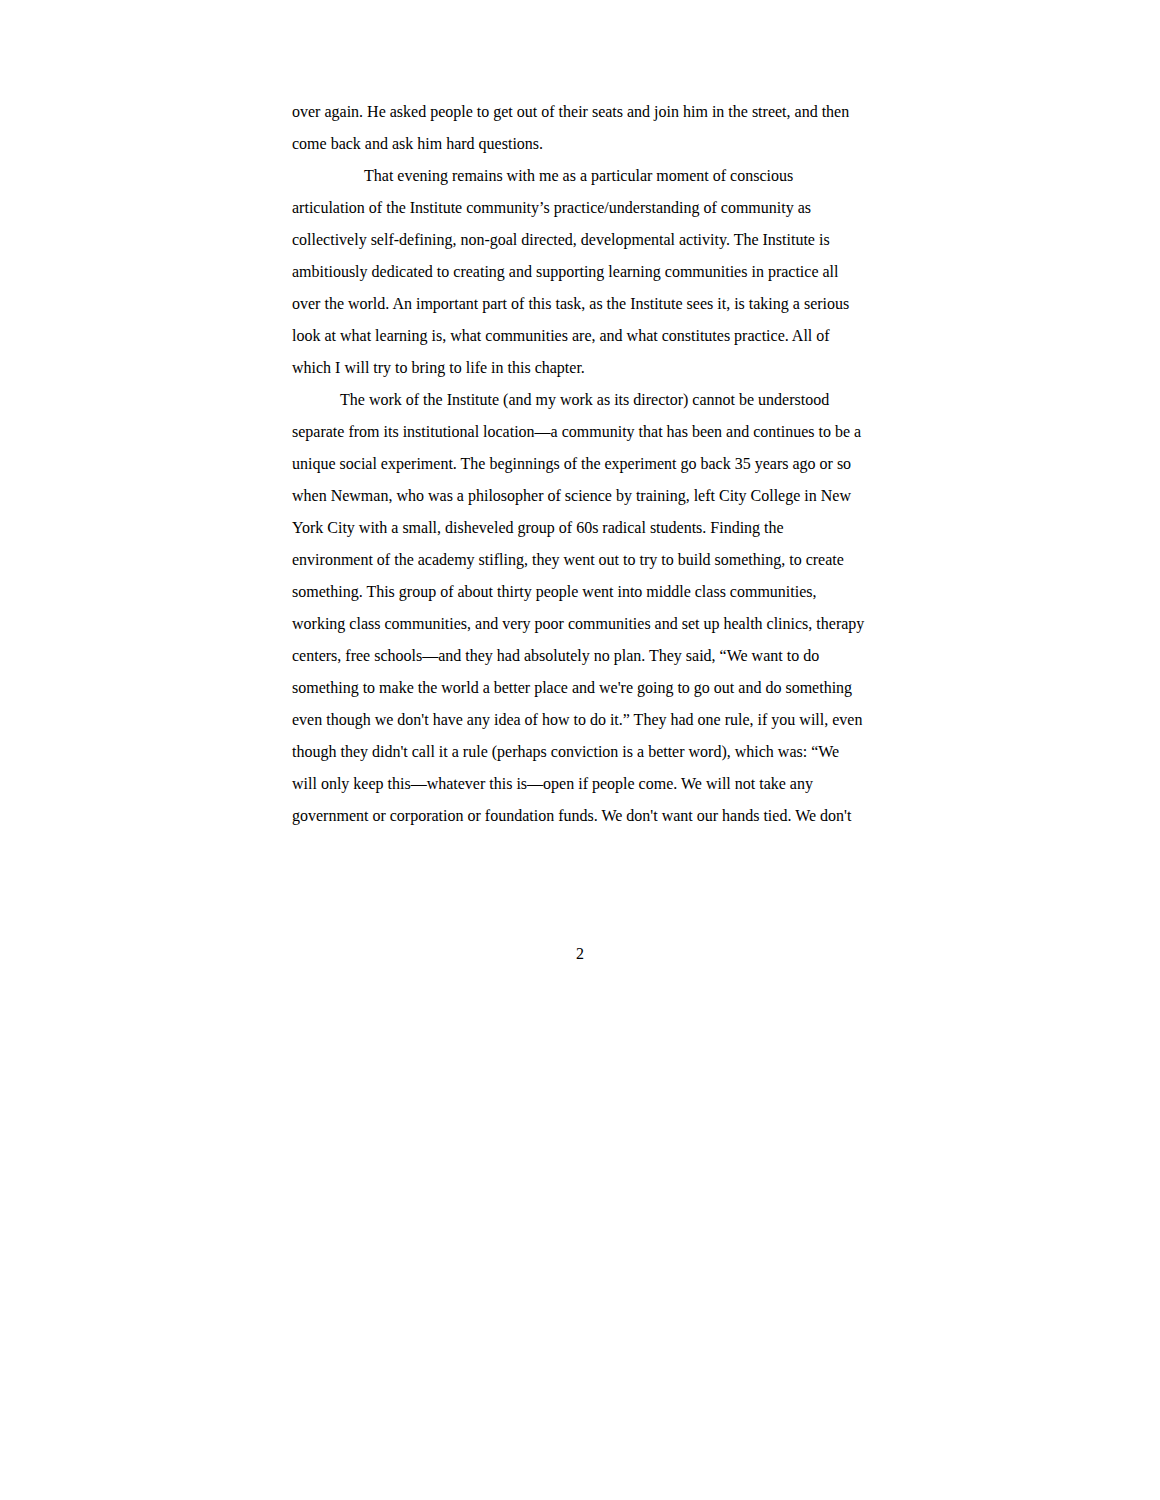over again. He asked people to get out of their seats and join him in the street, and then come back and ask him hard questions.
That evening remains with me as a particular moment of conscious articulation of the Institute community’s practice/understanding of community as collectively self-defining, non-goal directed, developmental activity. The Institute is ambitiously dedicated to creating and supporting learning communities in practice all over the world. An important part of this task, as the Institute sees it, is taking a serious look at what learning is, what communities are, and what constitutes practice. All of which I will try to bring to life in this chapter.
The work of the Institute (and my work as its director) cannot be understood separate from its institutional location—a community that has been and continues to be a unique social experiment. The beginnings of the experiment go back 35 years ago or so when Newman, who was a philosopher of science by training, left City College in New York City with a small, disheveled group of 60s radical students. Finding the environment of the academy stifling, they went out to try to build something, to create something. This group of about thirty people went into middle class communities, working class communities, and very poor communities and set up health clinics, therapy centers, free schools—and they had absolutely no plan. They said, “We want to do something to make the world a better place and we're going to go out and do something even though we don't have any idea of how to do it.” They had one rule, if you will, even though they didn't call it a rule (perhaps conviction is a better word), which was: “We will only keep this—whatever this is—open if people come. We will not take any government or corporation or foundation funds. We don't want our hands tied. We don't
2